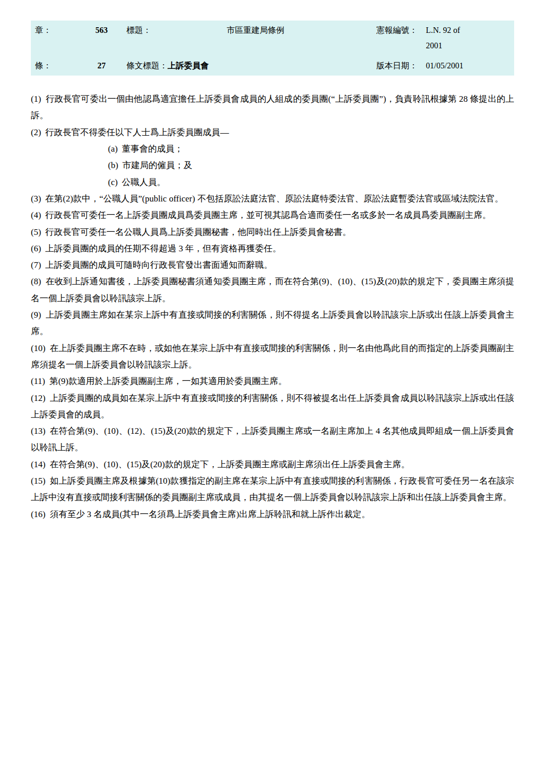| 章： | 563 | 標題： | 市區重建局條例 | 憲報編號： | L.N. 92 of 2001 |
| 條： | 27 | 條文標題： 上訴委員會 | 版本日期： | 01/05/2001 |
(1) 行政長官可委出一個由他認爲適宜擔任上訴委員會成員的人組成的委員團(“上訴委員團”)，負責聆訊根據第 28 條提出的上訴。
(2) 行政長官不得委任以下人士爲上訴委員團成員—
(a) 董事會的成員；
(b) 市建局的僱員；及
(c) 公職人員。
(3) 在第(2)款中，“公職人員”(public officer) 不包括原訟法庭法官、原訟法庭特委法官、原訟法庭暫委法官或區域法院法官。
(4) 行政長官可委任一名上訴委員團成員爲委員團主席，並可視其認爲合適而委任一名或多於一名成員爲委員團副主席。
(5) 行政長官可委任一名公職人員爲上訴委員團秘書，他同時出任上訴委員會秘書。
(6) 上訴委員團的成員的任期不得超過 3 年，但有資格再獲委任。
(7) 上訴委員團的成員可隨時向行政長官發出書面通知而辭職。
(8) 在收到上訴通知書後，上訴委員團秘書須通知委員團主席，而在符合第(9)、(10)、(15)及(20)款的規定下，委員團主席須提名一個上訴委員會以聆訊該宗上訴。
(9) 上訴委員團主席如在某宗上訴中有直接或間接的利害關係，則不得提名上訴委員會以聆訊該宗上訴或出任該上訴委員會主席。
(10) 在上訴委員團主席不在時，或如他在某宗上訴中有直接或間接的利害關係，則一名由他爲此目的而指定的上訴委員團副主席須提名一個上訴委員會以聆訊該宗上訴。
(11) 第(9)款適用於上訴委員團副主席，一如其適用於委員團主席。
(12) 上訴委員團的成員如在某宗上訴中有直接或間接的利害關係，則不得被提名出任上訴委員會成員以聆訊該宗上訴或出任該上訴委員會的成員。
(13) 在符合第(9)、(10)、(12)、(15)及(20)款的規定下，上訴委員團主席或一名副主席加上 4 名其他成員即組成一個上訴委員會以聆訊上訴。
(14) 在符合第(9)、(10)、(15)及(20)款的規定下，上訴委員團主席或副主席須出任上訴委員會主席。
(15) 如上訴委員團主席及根據第(10)款獲指定的副主席在某宗上訴中有直接或間接的利害關係，行政長官可委任另一名在該宗上訴中沒有直接或間接利害關係的委員團副主席或成員，由其提名一個上訴委員會以聆訊該宗上訴和出任該上訴委員會主席。
(16) 須有至少 3 名成員(其中一名須爲上訴委員會主席)出席上訴聆訊和就上訴作出裁定。